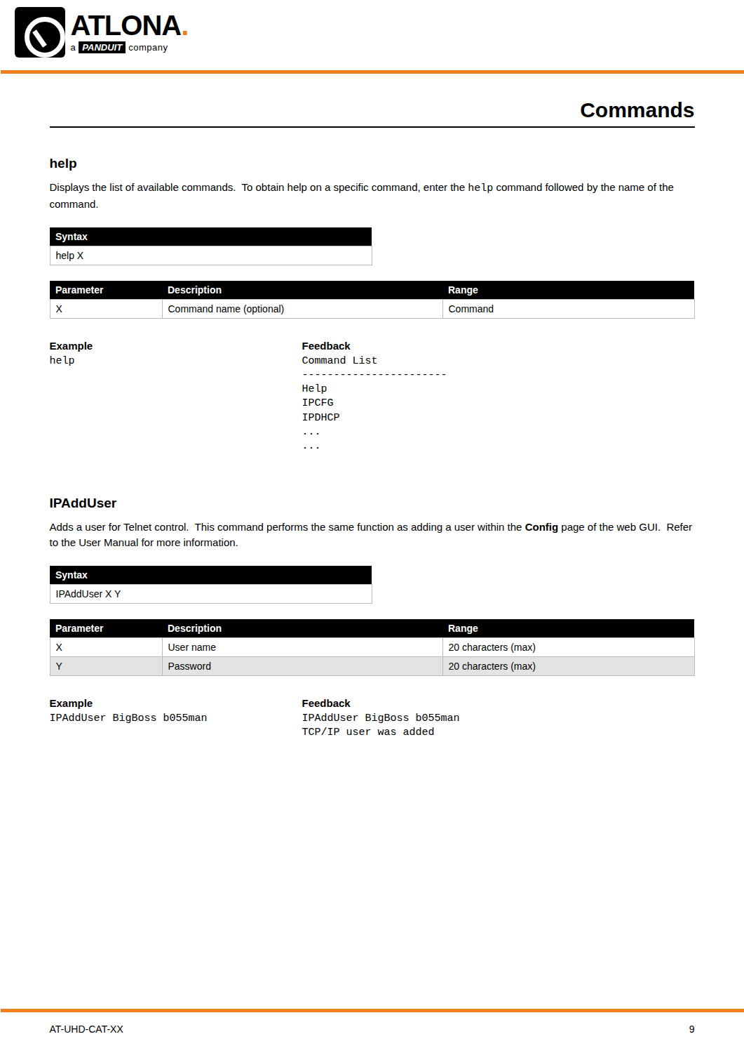ATLONA.
a PANDUIT company
Commands
help
Displays the list of available commands. To obtain help on a specific command, enter the help command followed by the name of the command.
| Syntax |
| --- |
| help X |
| Parameter | Description | Range |
| --- | --- | --- |
| X | Command name (optional) | Command |
Example
help
Feedback
Command List ----------------------- Help IPCFG IPDHCP ... ...
IPAddUser
Adds a user for Telnet control. This command performs the same function as adding a user within the Config page of the web GUI. Refer to the User Manual for more information.
| Syntax |
| --- |
| IPAddUser X Y |
| Parameter | Description | Range |
| --- | --- | --- |
| X | User name | 20 characters (max) |
| Y | Password | 20 characters (max) |
Example
IPAddUser BigBoss b055man
Feedback
IPAddUser BigBoss b055man TCP/IP user was added
AT-UHD-CAT-XX
9